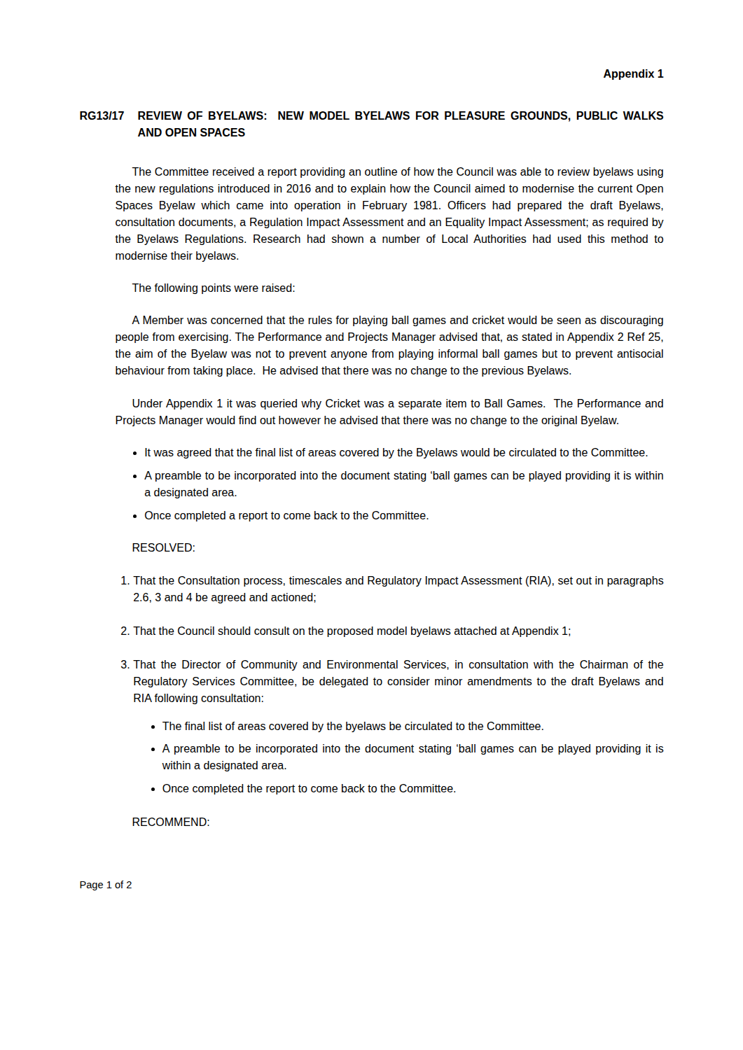Appendix 1
RG13/17 Review of Byelaws: New Model Byelaws for Pleasure Grounds, Public Walks and Open Spaces
The Committee received a report providing an outline of how the Council was able to review byelaws using the new regulations introduced in 2016 and to explain how the Council aimed to modernise the current Open Spaces Byelaw which came into operation in February 1981. Officers had prepared the draft Byelaws, consultation documents, a Regulation Impact Assessment and an Equality Impact Assessment; as required by the Byelaws Regulations. Research had shown a number of Local Authorities had used this method to modernise their byelaws.
The following points were raised:
A Member was concerned that the rules for playing ball games and cricket would be seen as discouraging people from exercising. The Performance and Projects Manager advised that, as stated in Appendix 2 Ref 25, the aim of the Byelaw was not to prevent anyone from playing informal ball games but to prevent antisocial behaviour from taking place. He advised that there was no change to the previous Byelaws.
Under Appendix 1 it was queried why Cricket was a separate item to Ball Games. The Performance and Projects Manager would find out however he advised that there was no change to the original Byelaw.
It was agreed that the final list of areas covered by the Byelaws would be circulated to the Committee.
A preamble to be incorporated into the document stating ‘ball games can be played providing it is within a designated area.
Once completed a report to come back to the Committee.
RESOLVED:
That the Consultation process, timescales and Regulatory Impact Assessment (RIA), set out in paragraphs 2.6, 3 and 4 be agreed and actioned;
That the Council should consult on the proposed model byelaws attached at Appendix 1;
That the Director of Community and Environmental Services, in consultation with the Chairman of the Regulatory Services Committee, be delegated to consider minor amendments to the draft Byelaws and RIA following consultation:
The final list of areas covered by the byelaws be circulated to the Committee.
A preamble to be incorporated into the document stating ‘ball games can be played providing it is within a designated area.
Once completed the report to come back to the Committee.
RECOMMEND:
Page 1 of 2